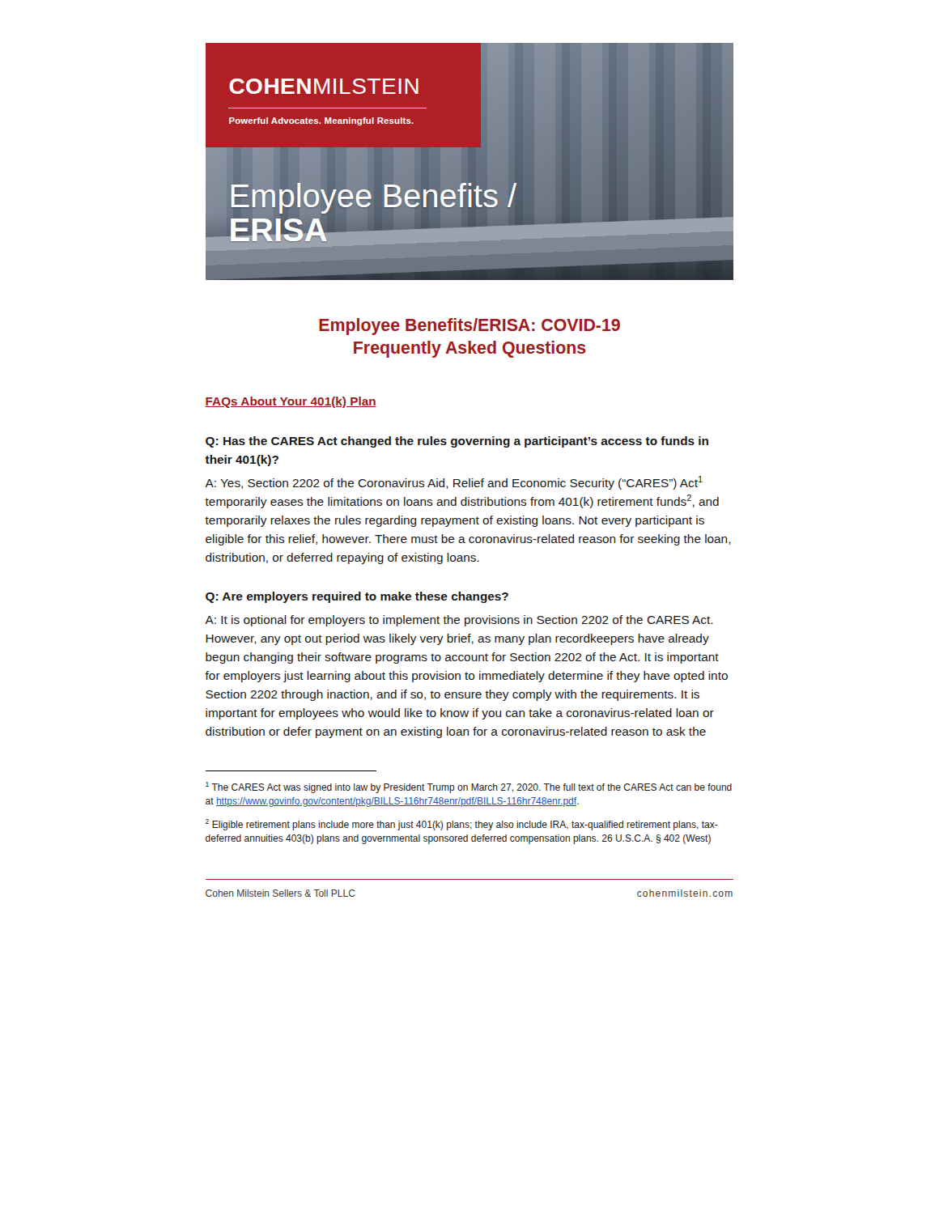COHENMILSTEIN
Powerful Advocates. Meaningful Results.
Employee Benefits / ERISA
Employee Benefits/ERISA: COVID-19
Frequently Asked Questions
FAQs About Your 401(k) Plan
Q: Has the CARES Act changed the rules governing a participant’s access to funds in their 401(k)?
A: Yes, Section 2202 of the Coronavirus Aid, Relief and Economic Security (“CARES”) Act1 temporarily eases the limitations on loans and distributions from 401(k) retirement funds2, and temporarily relaxes the rules regarding repayment of existing loans. Not every participant is eligible for this relief, however. There must be a coronavirus-related reason for seeking the loan, distribution, or deferred repaying of existing loans.
Q: Are employers required to make these changes?
A: It is optional for employers to implement the provisions in Section 2202 of the CARES Act. However, any opt out period was likely very brief, as many plan recordkeepers have already begun changing their software programs to account for Section 2202 of the Act. It is important for employers just learning about this provision to immediately determine if they have opted into Section 2202 through inaction, and if so, to ensure they comply with the requirements. It is important for employees who would like to know if you can take a coronavirus-related loan or distribution or defer payment on an existing loan for a coronavirus-related reason to ask the
1 The CARES Act was signed into law by President Trump on March 27, 2020. The full text of the CARES Act can be found at https://www.govinfo.gov/content/pkg/BILLS-116hr748enr/pdf/BILLS-116hr748enr.pdf.
2 Eligible retirement plans include more than just 401(k) plans; they also include IRA, tax-qualified retirement plans, tax-deferred annuities 403(b) plans and governmental sponsored deferred compensation plans. 26 U.S.C.A. § 402 (West)
Cohen Milstein Sellers & Toll PLLC
cohenmilstein.com